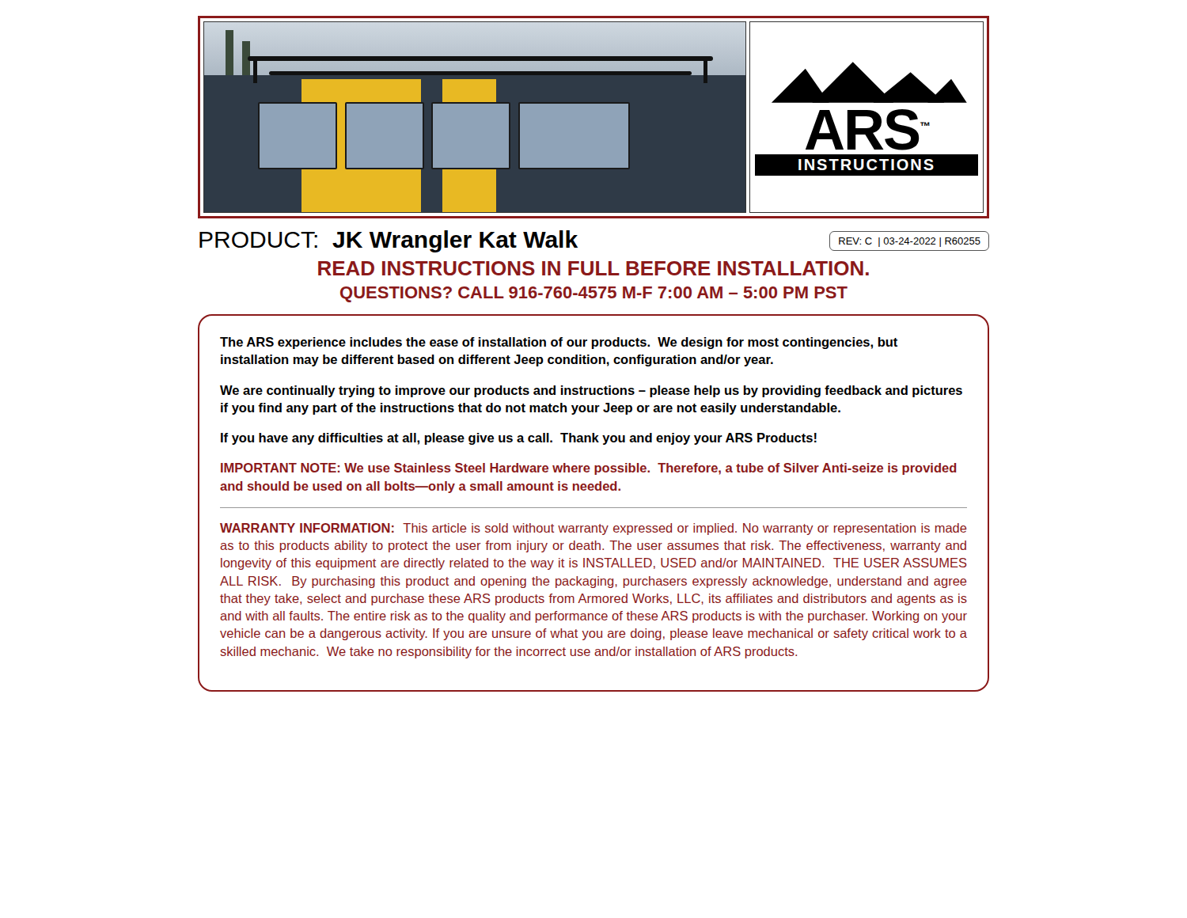ARS™
INSTRUCTIONS
PRODUCT: JK Wrangler Kat Walk
REV: C | 03-24-2022 | R60255
READ INSTRUCTIONS IN FULL BEFORE INSTALLATION.
QUESTIONS? CALL 916-760-4575 M-F 7:00 AM – 5:00 PM PST
The ARS experience includes the ease of installation of our products. We design for most contingencies, but installation may be different based on different Jeep condition, configuration and/or year.
We are continually trying to improve our products and instructions – please help us by providing feedback and pictures if you find any part of the instructions that do not match your Jeep or are not easily understandable.
If you have any difficulties at all, please give us a call. Thank you and enjoy your ARS Products!
IMPORTANT NOTE: We use Stainless Steel Hardware where possible. Therefore, a tube of Silver Anti-seize is provided and should be used on all bolts—only a small amount is needed.
WARRANTY INFORMATION: This article is sold without warranty expressed or implied. No warranty or representation is made as to this products ability to protect the user from injury or death. The user assumes that risk. The effectiveness, warranty and longevity of this equipment are directly related to the way it is INSTALLED, USED and/or MAINTAINED. THE USER ASSUMES ALL RISK. By purchasing this product and opening the packaging, purchasers expressly acknowledge, understand and agree that they take, select and purchase these ARS products from Armored Works, LLC, its affiliates and distributors and agents as is and with all faults. The entire risk as to the quality and performance of these ARS products is with the purchaser. Working on your vehicle can be a dangerous activity. If you are unsure of what you are doing, please leave mechanical or safety critical work to a skilled mechanic. We take no responsibility for the incorrect use and/or installation of ARS products.